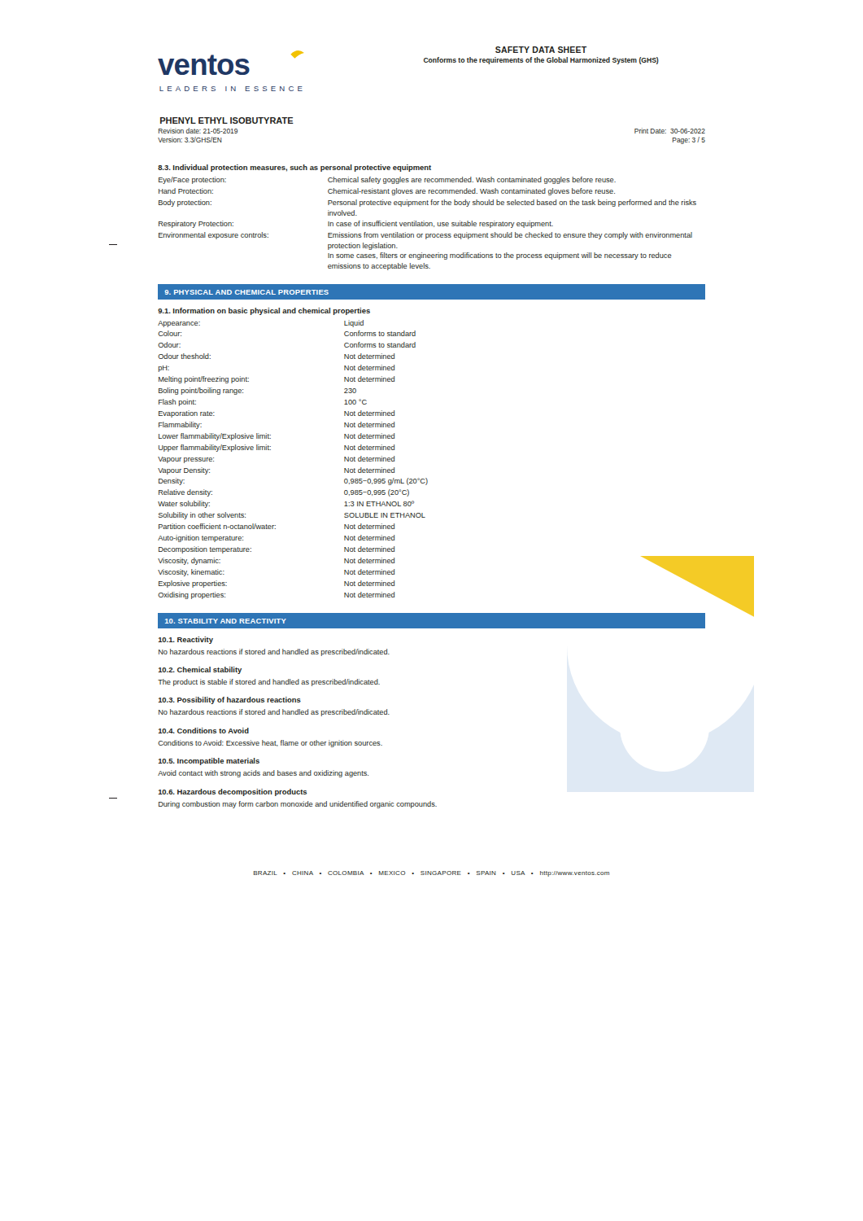ventos LEADERS IN ESSENCE
SAFETY DATA SHEET
Conforms to the requirements of the Global Harmonized System (GHS)
PHENYL ETHYL ISOBUTYRATE
Revision date: 21-05-2019
Version: 3.3/GHS/EN
Print Date: 30-06-2022
Page: 3 / 5
8.3. Individual protection measures, such as personal protective equipment
| Eye/Face protection: | Chemical safety goggles are recommended. Wash contaminated goggles before reuse. |
| Hand Protection: | Chemical-resistant gloves are recommended. Wash contaminated gloves before reuse. |
| Body protection: | Personal protective equipment for the body should be selected based on the task being performed and the risks involved. |
| Respiratory Protection: | In case of insufficient ventilation, use suitable respiratory equipment. |
| Environmental exposure controls: | Emissions from ventilation or process equipment should be checked to ensure they comply with environmental protection legislation. In some cases, filters or engineering modifications to the process equipment will be necessary to reduce emissions to acceptable levels. |
9. PHYSICAL AND CHEMICAL PROPERTIES
9.1. Information on basic physical and chemical properties
| Appearance: | Liquid |
| Colour: | Conforms to standard |
| Odour: | Conforms to standard |
| Odour theshold: | Not determined |
| pH: | Not determined |
| Melting point/freezing point: | Not determined |
| Boling point/boiling range: | 230 |
| Flash point: | 100 °C |
| Evaporation rate: | Not determined |
| Flammability: | Not determined |
| Lower flammability/Explosive limit: | Not determined |
| Upper flammability/Explosive limit: | Not determined |
| Vapour pressure: | Not determined |
| Vapour Density: | Not determined |
| Density: | 0,985−0,995 g/mL (20°C) |
| Relative density: | 0,985−0,995 (20°C) |
| Water solubility: | 1:3 IN ETHANOL 80º |
| Solubility in other solvents: | SOLUBLE IN ETHANOL |
| Partition coefficient n-octanol/water: | Not determined |
| Auto-ignition temperature: | Not determined |
| Decomposition temperature: | Not determined |
| Viscosity, dynamic: | Not determined |
| Viscosity, kinematic: | Not determined |
| Explosive properties: | Not determined |
| Oxidising properties: | Not determined |
10. STABILITY AND REACTIVITY
10.1. Reactivity
No hazardous reactions if stored and handled as prescribed/indicated.
10.2. Chemical stability
The product is stable if stored and handled as prescribed/indicated.
10.3. Possibility of hazardous reactions
No hazardous reactions if stored and handled as prescribed/indicated.
10.4. Conditions to Avoid
Conditions to Avoid: Excessive heat, flame or other ignition sources.
10.5. Incompatible materials
Avoid contact with strong acids and bases and oxidizing agents.
10.6. Hazardous decomposition products
During combustion may form carbon monoxide and unidentified organic compounds.
BRAZIL • CHINA • COLOMBIA • MEXICO • SINGAPORE • SPAIN • USA • http://www.ventos.com